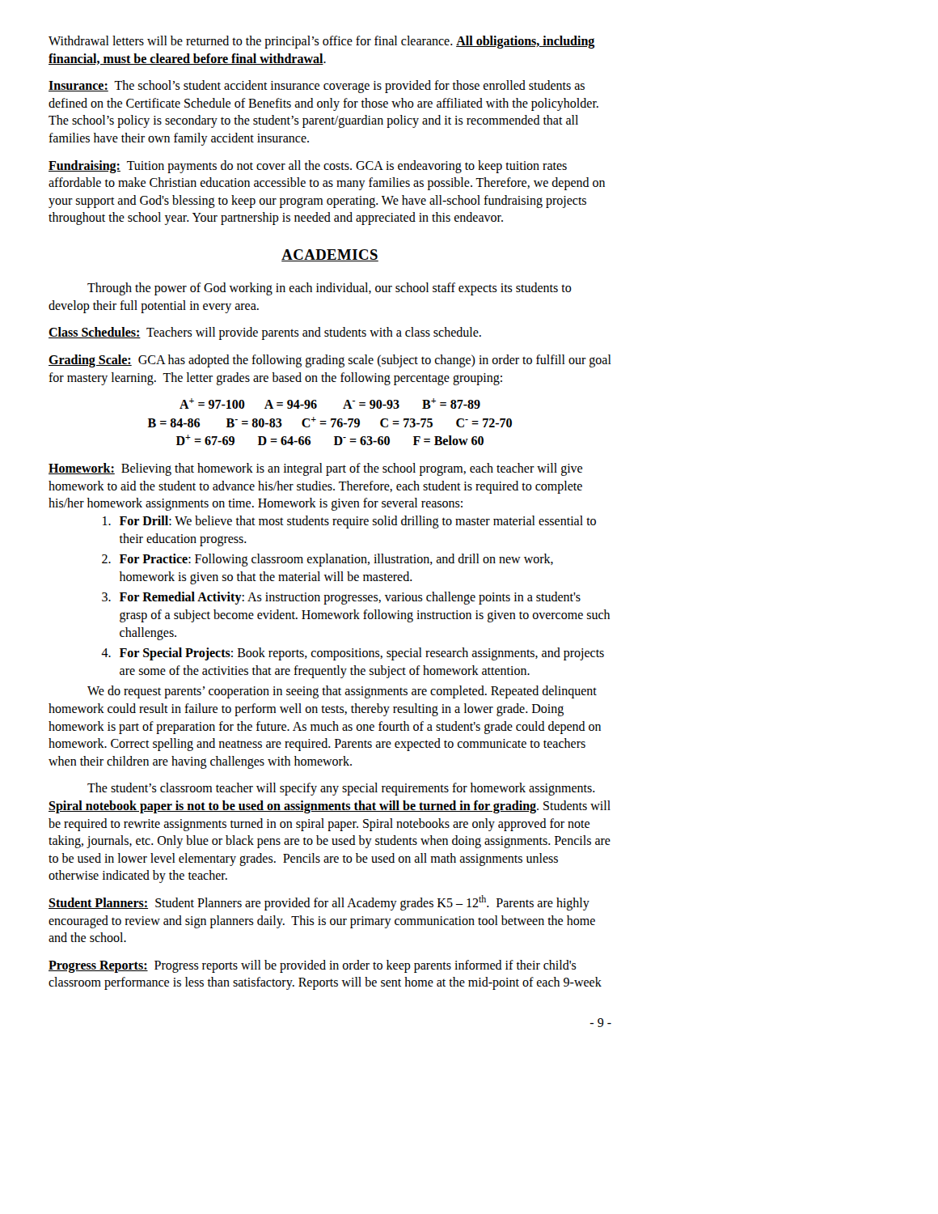Withdrawal letters will be returned to the principal’s office for final clearance. All obligations, including financial, must be cleared before final withdrawal.
Insurance: The school’s student accident insurance coverage is provided for those enrolled students as defined on the Certificate Schedule of Benefits and only for those who are affiliated with the policyholder. The school’s policy is secondary to the student’s parent/guardian policy and it is recommended that all families have their own family accident insurance.
Fundraising: Tuition payments do not cover all the costs. GCA is endeavoring to keep tuition rates affordable to make Christian education accessible to as many families as possible. Therefore, we depend on your support and God's blessing to keep our program operating. We have all-school fundraising projects throughout the school year. Your partnership is needed and appreciated in this endeavor.
ACADEMICS
Through the power of God working in each individual, our school staff expects its students to develop their full potential in every area.
Class Schedules: Teachers will provide parents and students with a class schedule.
Grading Scale: GCA has adopted the following grading scale (subject to change) in order to fulfill our goal for mastery learning. The letter grades are based on the following percentage grouping:
A+ = 97-100 A = 94-96 A- = 90-93 B+ = 87-89 B = 84-86 B- = 80-83 C+ = 76-79 C = 73-75 C- = 72-70 D+ = 67-69 D = 64-66 D- = 63-60 F = Below 60
Homework: Believing that homework is an integral part of the school program, each teacher will give homework to aid the student to advance his/her studies. Therefore, each student is required to complete his/her homework assignments on time. Homework is given for several reasons:
For Drill: We believe that most students require solid drilling to master material essential to their education progress.
For Practice: Following classroom explanation, illustration, and drill on new work, homework is given so that the material will be mastered.
For Remedial Activity: As instruction progresses, various challenge points in a student's grasp of a subject become evident. Homework following instruction is given to overcome such challenges.
For Special Projects: Book reports, compositions, special research assignments, and projects are some of the activities that are frequently the subject of homework attention.
We do request parents’ cooperation in seeing that assignments are completed. Repeated delinquent homework could result in failure to perform well on tests, thereby resulting in a lower grade. Doing homework is part of preparation for the future. As much as one fourth of a student's grade could depend on homework. Correct spelling and neatness are required. Parents are expected to communicate to teachers when their children are having challenges with homework.
The student’s classroom teacher will specify any special requirements for homework assignments. Spiral notebook paper is not to be used on assignments that will be turned in for grading. Students will be required to rewrite assignments turned in on spiral paper. Spiral notebooks are only approved for note taking, journals, etc. Only blue or black pens are to be used by students when doing assignments. Pencils are to be used in lower level elementary grades. Pencils are to be used on all math assignments unless otherwise indicated by the teacher.
Student Planners: Student Planners are provided for all Academy grades K5 – 12th. Parents are highly encouraged to review and sign planners daily. This is our primary communication tool between the home and the school.
Progress Reports: Progress reports will be provided in order to keep parents informed if their child's classroom performance is less than satisfactory. Reports will be sent home at the mid-point of each 9-week
- 9 -